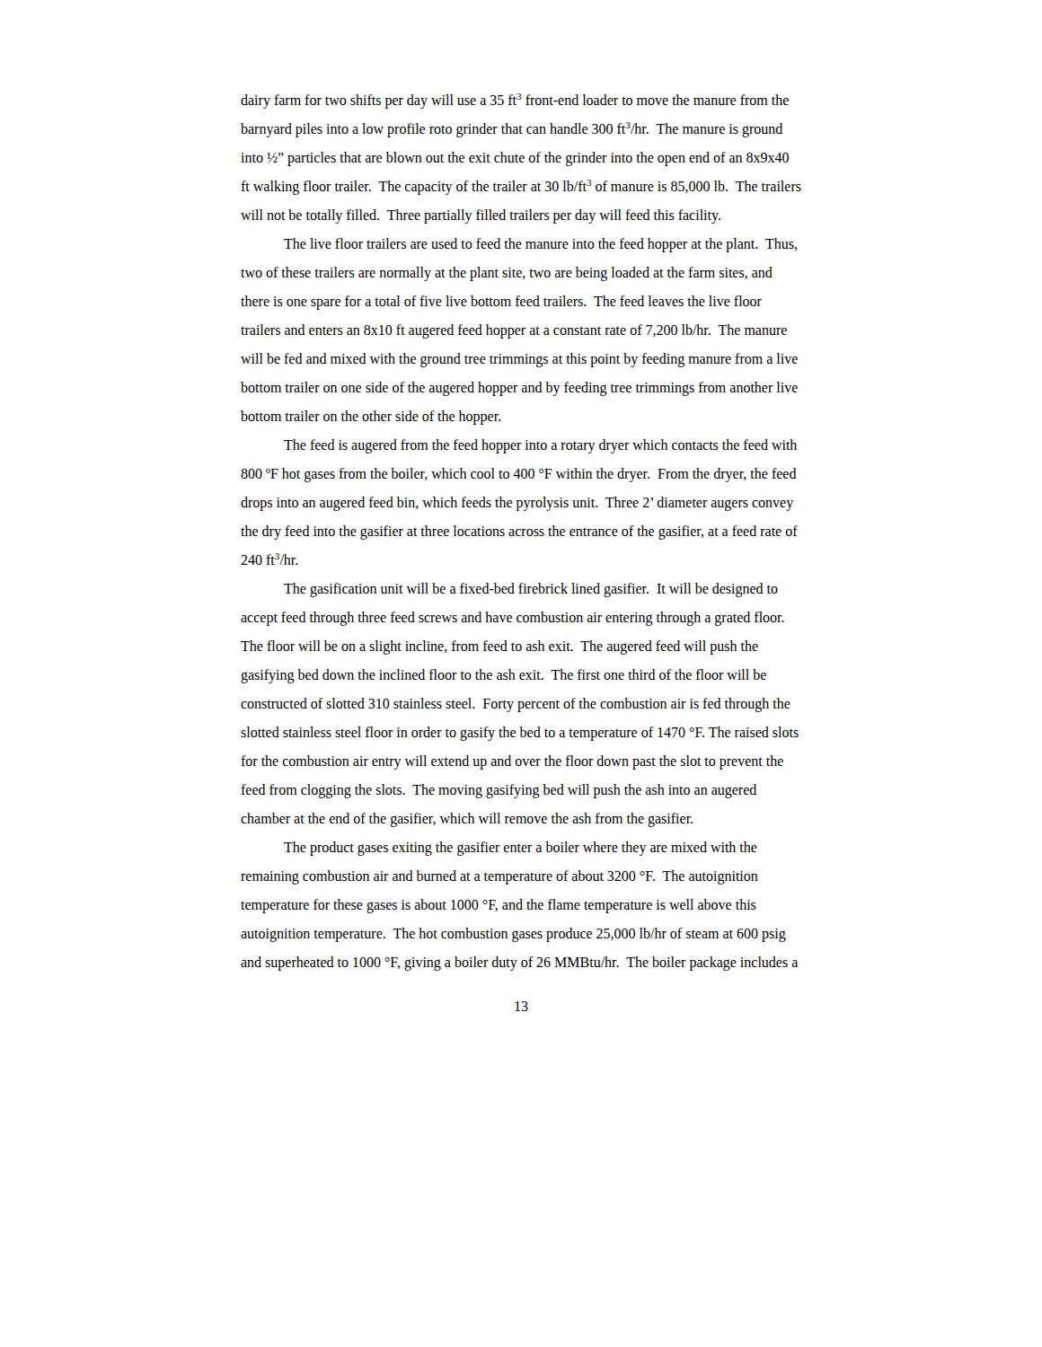dairy farm for two shifts per day will use a 35 ft3 front-end loader to move the manure from the barnyard piles into a low profile roto grinder that can handle 300 ft3/hr. The manure is ground into ½” particles that are blown out the exit chute of the grinder into the open end of an 8x9x40 ft walking floor trailer. The capacity of the trailer at 30 lb/ft3 of manure is 85,000 lb. The trailers will not be totally filled. Three partially filled trailers per day will feed this facility.
The live floor trailers are used to feed the manure into the feed hopper at the plant. Thus, two of these trailers are normally at the plant site, two are being loaded at the farm sites, and there is one spare for a total of five live bottom feed trailers. The feed leaves the live floor trailers and enters an 8x10 ft augered feed hopper at a constant rate of 7,200 lb/hr. The manure will be fed and mixed with the ground tree trimmings at this point by feeding manure from a live bottom trailer on one side of the augered hopper and by feeding tree trimmings from another live bottom trailer on the other side of the hopper.
The feed is augered from the feed hopper into a rotary dryer which contacts the feed with 800 ºF hot gases from the boiler, which cool to 400 °F within the dryer. From the dryer, the feed drops into an augered feed bin, which feeds the pyrolysis unit. Three 2’ diameter augers convey the dry feed into the gasifier at three locations across the entrance of the gasifier, at a feed rate of 240 ft3/hr.
The gasification unit will be a fixed-bed firebrick lined gasifier. It will be designed to accept feed through three feed screws and have combustion air entering through a grated floor. The floor will be on a slight incline, from feed to ash exit. The augered feed will push the gasifying bed down the inclined floor to the ash exit. The first one third of the floor will be constructed of slotted 310 stainless steel. Forty percent of the combustion air is fed through the slotted stainless steel floor in order to gasify the bed to a temperature of 1470 °F. The raised slots for the combustion air entry will extend up and over the floor down past the slot to prevent the feed from clogging the slots. The moving gasifying bed will push the ash into an augered chamber at the end of the gasifier, which will remove the ash from the gasifier.
The product gases exiting the gasifier enter a boiler where they are mixed with the remaining combustion air and burned at a temperature of about 3200 °F. The autoignition temperature for these gases is about 1000 °F, and the flame temperature is well above this autoignition temperature. The hot combustion gases produce 25,000 lb/hr of steam at 600 psig and superheated to 1000 °F, giving a boiler duty of 26 MMBtu/hr. The boiler package includes a
13